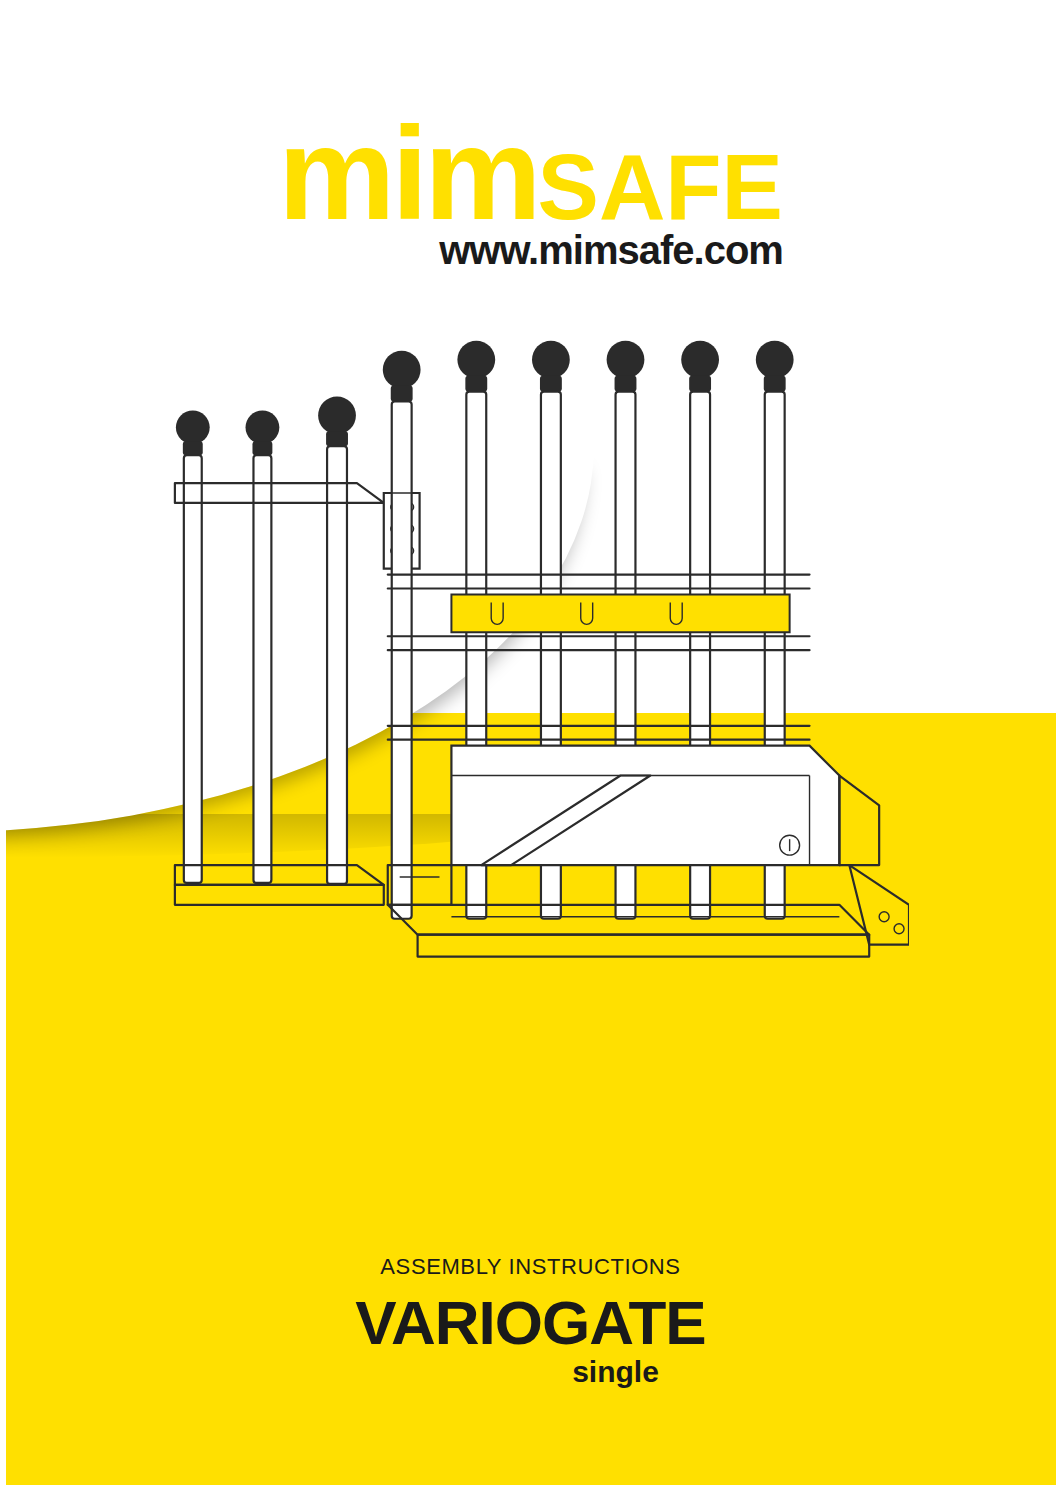mim SAFE
www.mimsafe.com
ASSEMBLY INSTRUCTIONS
VARIOGATE
single